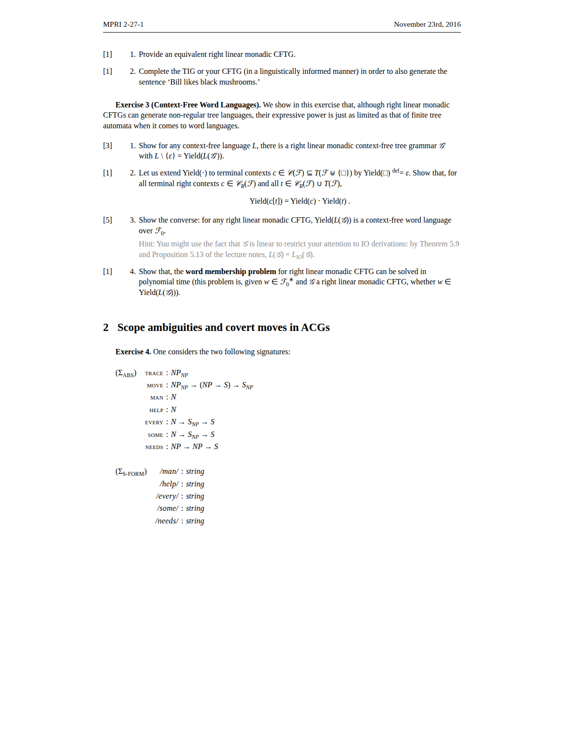MPRI 2-27-1
November 23rd, 2016
[1] Provide an equivalent right linear monadic CFTG.
[1] Complete the TIG or your CFTG (in a linguistically informed manner) in order to also generate the sentence ‘Bill likes black mushrooms.’
Exercise 3 (Context-Free Word Languages). We show in this exercise that, although right linear monadic CFTGs can generate non-regular tree languages, their expressive power is just as limited as that of finite tree automata when it comes to word languages.
[3] Show for any context-free language L, there is a right linear monadic context-free tree grammar 𝒢′ with L \ {ε} = Yield(L(𝒢′)).
[1] Let us extend Yield(·) to terminal contexts c ∈ 𝒞(ℱ) ⊆ T(ℱ ⊎ {□}) by Yield(□) def= ε. Show that, for all terminal right contexts c ∈ 𝒞R(ℱ) and all t ∈ 𝒞R(ℱ) ∪ T(ℱ),
Yield(c[t]) = Yield(c) · Yield(t) .
[5] Show the converse: for any right linear monadic CFTG, Yield(L(𝒢)) is a context-free word language over ℱ0.
Hint: You might use the fact that 𝒢 is linear to restrict your attention to IO derivations: by Theorem 5.9 and Proposition 5.13 of the lecture notes, L(𝒢) = LIO(𝒢).
[1] Show that, the word membership problem for right linear monadic CFTG can be solved in polynomial time (this problem is, given w ∈ ℱ0∗ and 𝒢 a right linear monadic CFTG, whether w ∈ Yield(L(𝒢))).
2 Scope ambiguities and covert moves in ACGs
Exercise 4. One considers the two following signatures:
| (Σ ABS ) | trace | : | NP NP |
| | move | : | NP NP → ( NP → S ) → S NP |
| | man | : | N |
| | help | : | N |
| | every | : | N → S NP → S |
| | some | : | N → S NP → S |
| | needs | : | NP → NP → S |
| (Σ S-FORM ) | /man/ | : | string |
| | /help/ | : | string |
| | /every/ | : | string |
| | /some/ | : | string |
| | /needs/ | : | string |